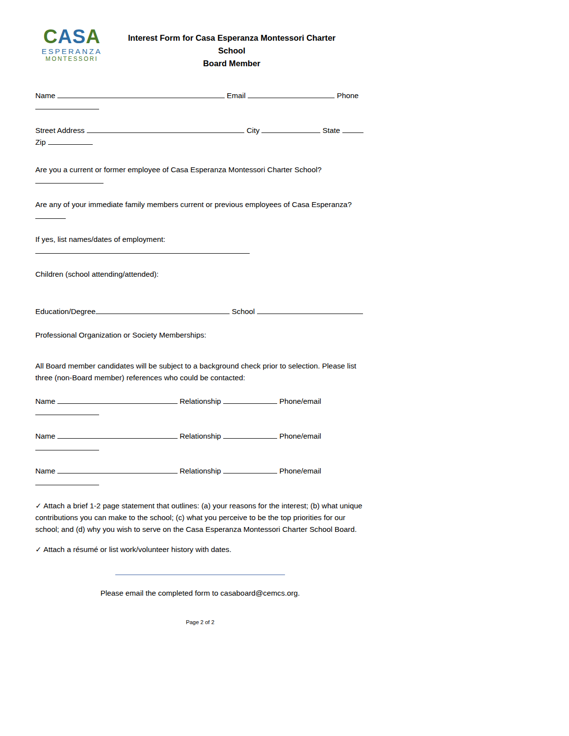CASA ESPERANZA MONTESSORI
Interest Form for Casa Esperanza Montessori Charter School
Board Member
Name Email Phone
Street Address City State Zip
Are you a current or former employee of Casa Esperanza Montessori Charter School?
Are any of your immediate family members current or previous employees of Casa Esperanza?
If yes, list names/dates of employment:
Children (school attending/attended):
Education/Degree School
Professional Organization or Society Memberships:
All Board member candidates will be subject to a background check prior to selection. Please list three (non-Board member) references who could be contacted:
Name Relationship Phone/email
Name Relationship Phone/email
Name Relationship Phone/email
✓ Attach a brief 1-2 page statement that outlines: (a) your reasons for the interest; (b) what unique contributions you can make to the school; (c) what you perceive to be the top priorities for our school; and (d) why you wish to serve on the Casa Esperanza Montessori Charter School Board.
✓ Attach a résumé or list work/volunteer history with dates.
Please email the completed form to casaboard@cemcs.org.
Page 2 of 2